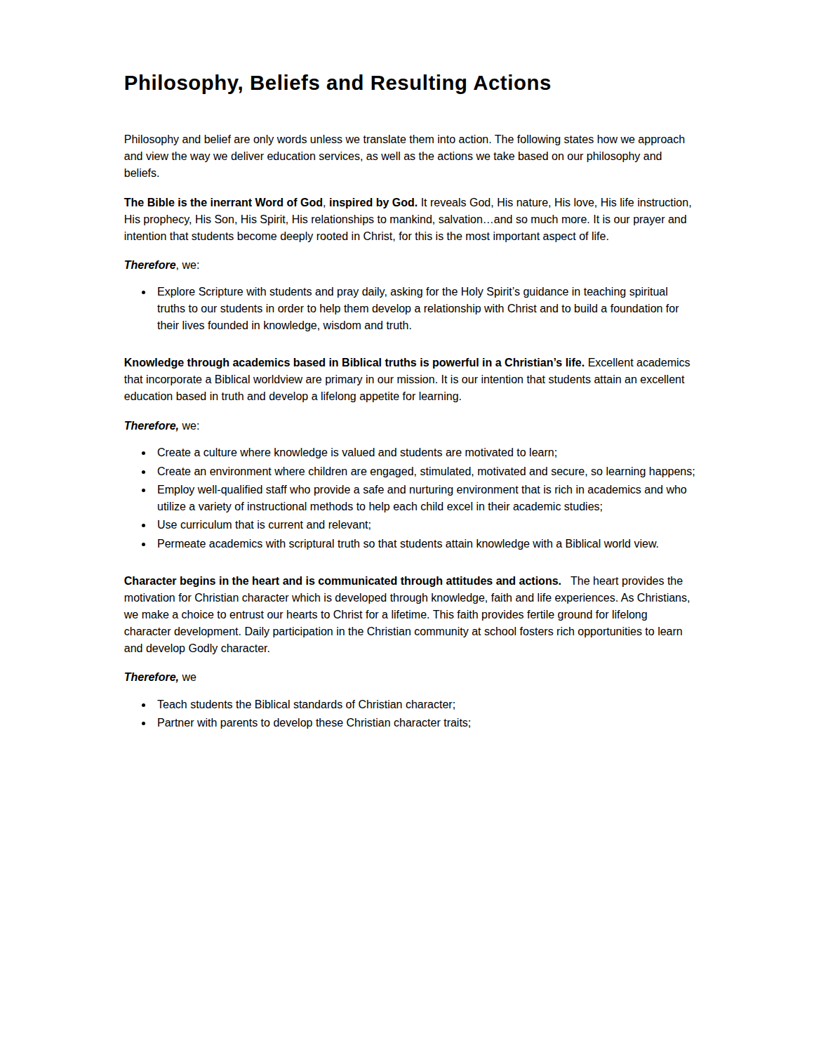Philosophy, Beliefs and Resulting Actions
Philosophy and belief are only words unless we translate them into action. The following states how we approach and view the way we deliver education services, as well as the actions we take based on our philosophy and beliefs.
The Bible is the inerrant Word of God, inspired by God. It reveals God, His nature, His love, His life instruction, His prophecy, His Son, His Spirit, His relationships to mankind, salvation…and so much more. It is our prayer and intention that students become deeply rooted in Christ, for this is the most important aspect of life.
Therefore, we:
Explore Scripture with students and pray daily, asking for the Holy Spirit’s guidance in teaching spiritual truths to our students in order to help them develop a relationship with Christ and to build a foundation for their lives founded in knowledge, wisdom and truth.
Knowledge through academics based in Biblical truths is powerful in a Christian’s life. Excellent academics that incorporate a Biblical worldview are primary in our mission. It is our intention that students attain an excellent education based in truth and develop a lifelong appetite for learning.
Therefore, we:
Create a culture where knowledge is valued and students are motivated to learn;
Create an environment where children are engaged, stimulated, motivated and secure, so learning happens;
Employ well-qualified staff who provide a safe and nurturing environment that is rich in academics and who utilize a variety of instructional methods to help each child excel in their academic studies;
Use curriculum that is current and relevant;
Permeate academics with scriptural truth so that students attain knowledge with a Biblical world view.
Character begins in the heart and is communicated through attitudes and actions. The heart provides the motivation for Christian character which is developed through knowledge, faith and life experiences. As Christians, we make a choice to entrust our hearts to Christ for a lifetime. This faith provides fertile ground for lifelong character development. Daily participation in the Christian community at school fosters rich opportunities to learn and develop Godly character.
Therefore, we
Teach students the Biblical standards of Christian character;
Partner with parents to develop these Christian character traits;